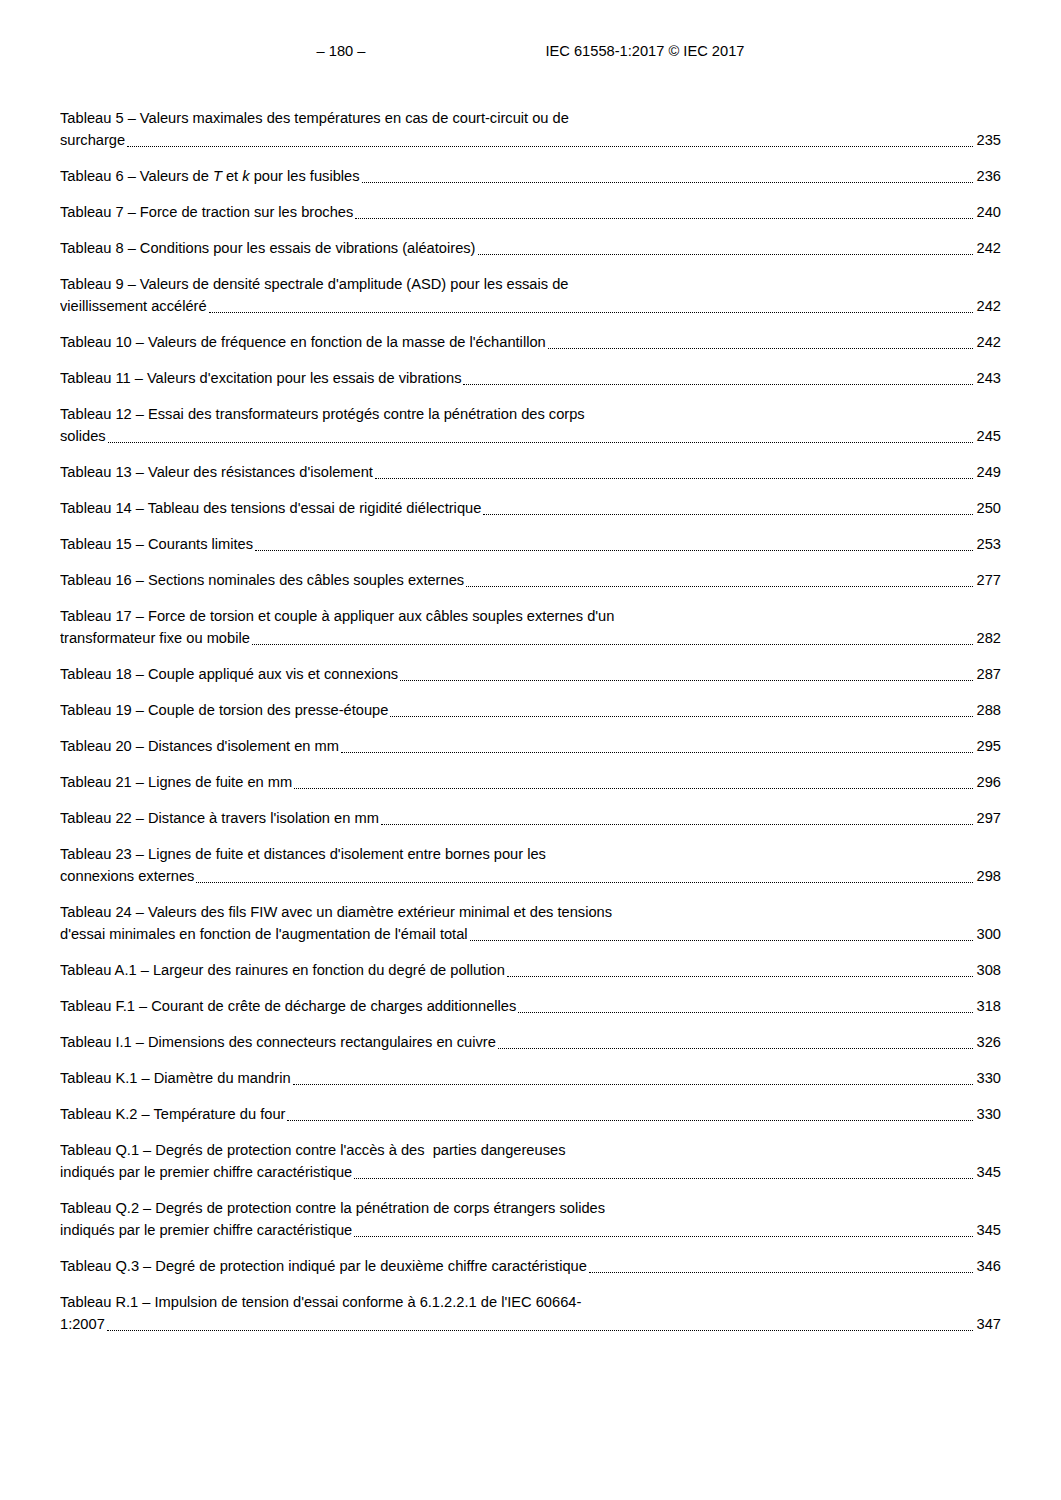– 180 – IEC 61558-1:2017 © IEC 2017
Tableau 5 – Valeurs maximales des températures en cas de court-circuit ou de surcharge 235
Tableau 6 – Valeurs de T et k pour les fusibles 236
Tableau 7 – Force de traction sur les broches 240
Tableau 8 – Conditions pour les essais de vibrations (aléatoires) 242
Tableau 9 – Valeurs de densité spectrale d'amplitude (ASD) pour les essais de vieillissement accéléré 242
Tableau 10 – Valeurs de fréquence en fonction de la masse de l'échantillon 242
Tableau 11 – Valeurs d'excitation pour les essais de vibrations 243
Tableau 12 – Essai des transformateurs protégés contre la pénétration des corps solides 245
Tableau 13 – Valeur des résistances d'isolement 249
Tableau 14 – Tableau des tensions d'essai de rigidité diélectrique 250
Tableau 15 – Courants limites 253
Tableau 16 – Sections nominales des câbles souples externes 277
Tableau 17 – Force de torsion et couple à appliquer aux câbles souples externes d'un transformateur fixe ou mobile 282
Tableau 18 – Couple appliqué aux vis et connexions 287
Tableau 19 – Couple de torsion des presse-étoupe 288
Tableau 20 – Distances d'isolement en mm 295
Tableau 21 – Lignes de fuite en mm 296
Tableau 22 – Distance à travers l'isolation en mm 297
Tableau 23 – Lignes de fuite et distances d'isolement entre bornes pour les connexions externes 298
Tableau 24 – Valeurs des fils FIW avec un diamètre extérieur minimal et des tensions d'essai minimales en fonction de l'augmentation de l'émail total 300
Tableau A.1 – Largeur des rainures en fonction du degré de pollution 308
Tableau F.1 – Courant de crête de décharge de charges additionnelles 318
Tableau I.1 – Dimensions des connecteurs rectangulaires en cuivre 326
Tableau K.1 – Diamètre du mandrin 330
Tableau K.2 – Température du four 330
Tableau Q.1 – Degrés de protection contre l'accès à des parties dangereuses indiqués par le premier chiffre caractéristique 345
Tableau Q.2 – Degrés de protection contre la pénétration de corps étrangers solides indiqués par le premier chiffre caractéristique 345
Tableau Q.3 – Degré de protection indiqué par le deuxième chiffre caractéristique 346
Tableau R.1 – Impulsion de tension d'essai conforme à 6.1.2.2.1 de l'IEC 60664- 1:2007 347